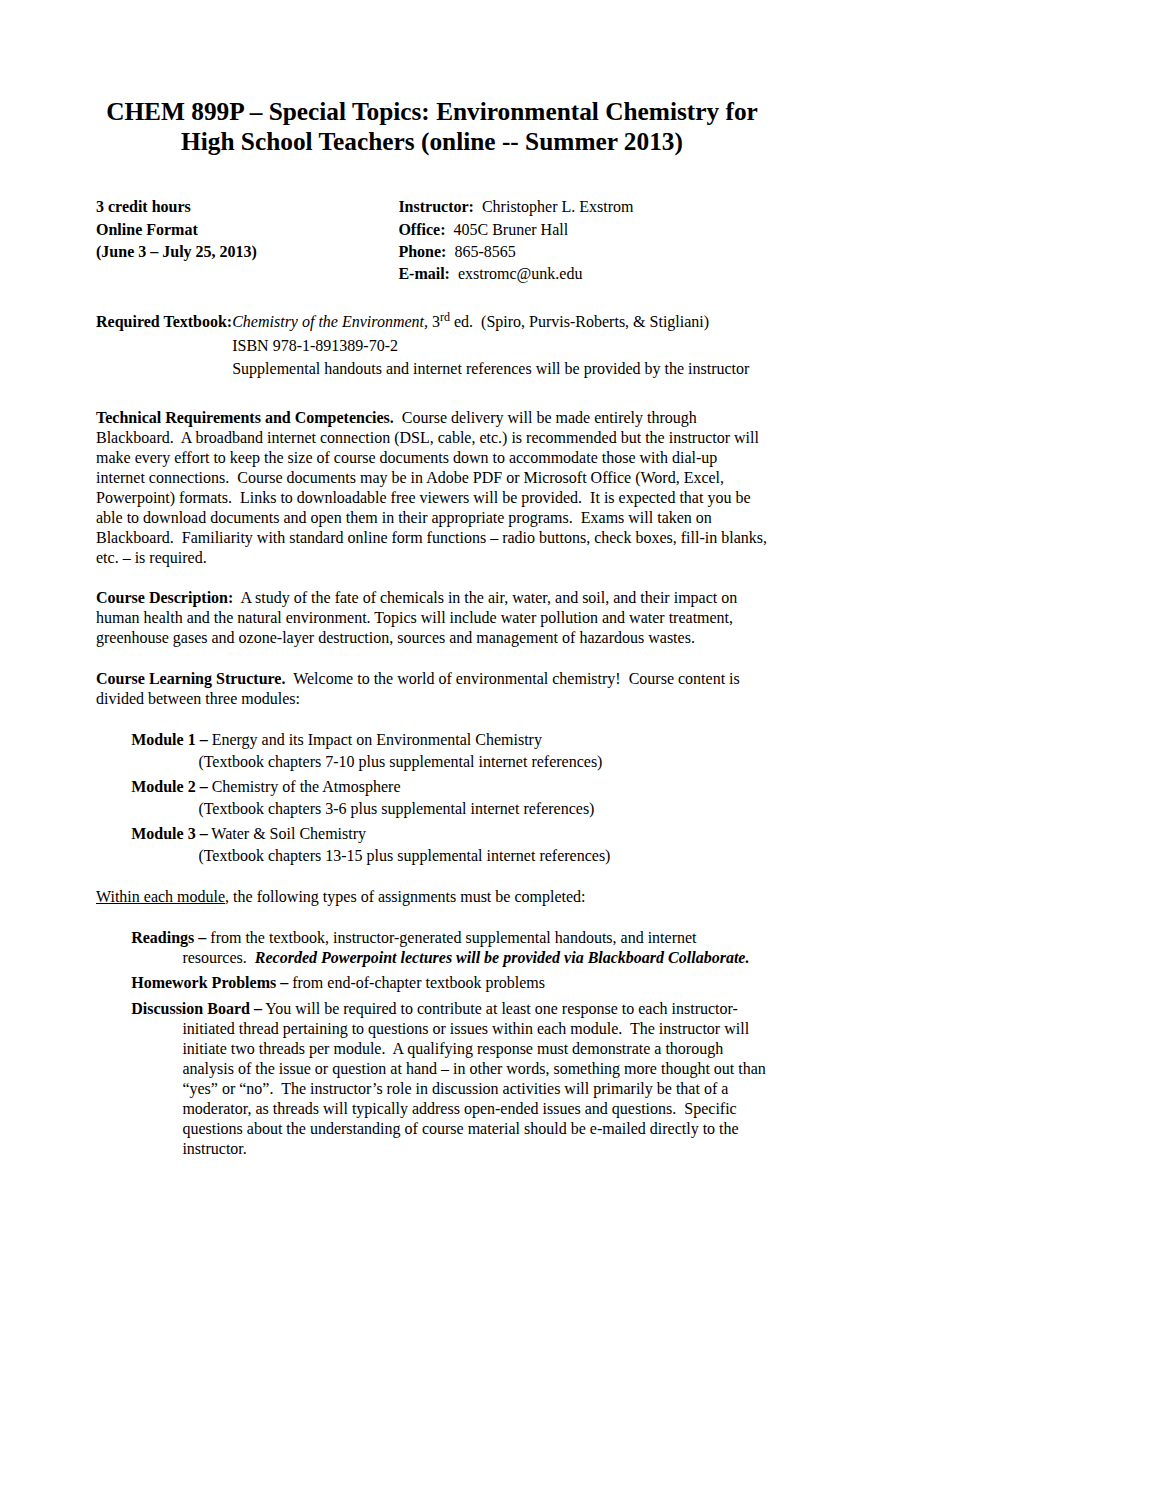CHEM 899P – Special Topics: Environmental Chemistry for High School Teachers (online -- Summer 2013)
| 3 credit hours | Instructor: Christopher L. Exstrom |
| Online Format | Office: 405C Bruner Hall |
| (June 3 – July 25, 2013) | Phone: 865-8565 |
| | E-mail: exstromc@unk.edu |
| Required Textbook: | Chemistry of the Environment, 3 rd ed. (Spiro, Purvis-Roberts, & Stigliani) |
| | ISBN 978-1-891389-70-2 |
| | Supplemental handouts and internet references will be provided by the instructor |
Technical Requirements and Competencies. Course delivery will be made entirely through Blackboard. A broadband internet connection (DSL, cable, etc.) is recommended but the instructor will make every effort to keep the size of course documents down to accommodate those with dial-up internet connections. Course documents may be in Adobe PDF or Microsoft Office (Word, Excel, Powerpoint) formats. Links to downloadable free viewers will be provided. It is expected that you be able to download documents and open them in their appropriate programs. Exams will taken on Blackboard. Familiarity with standard online form functions – radio buttons, check boxes, fill-in blanks, etc. – is required.
Course Description: A study of the fate of chemicals in the air, water, and soil, and their impact on human health and the natural environment. Topics will include water pollution and water treatment, greenhouse gases and ozone-layer destruction, sources and management of hazardous wastes.
Course Learning Structure. Welcome to the world of environmental chemistry! Course content is divided between three modules:
Module 1 – Energy and its Impact on Environmental Chemistry
(Textbook chapters 7-10 plus supplemental internet references)
Module 2 – Chemistry of the Atmosphere
(Textbook chapters 3-6 plus supplemental internet references)
Module 3 – Water & Soil Chemistry
(Textbook chapters 13-15 plus supplemental internet references)
Within each module, the following types of assignments must be completed:
Readings – from the textbook, instructor-generated supplemental handouts, and internet resources. Recorded Powerpoint lectures will be provided via Blackboard Collaborate.
Homework Problems – from end-of-chapter textbook problems
Discussion Board – You will be required to contribute at least one response to each instructor-initiated thread pertaining to questions or issues within each module. The instructor will initiate two threads per module. A qualifying response must demonstrate a thorough analysis of the issue or question at hand – in other words, something more thought out than “yes” or “no”. The instructor’s role in discussion activities will primarily be that of a moderator, as threads will typically address open-ended issues and questions. Specific questions about the understanding of course material should be e-mailed directly to the instructor.